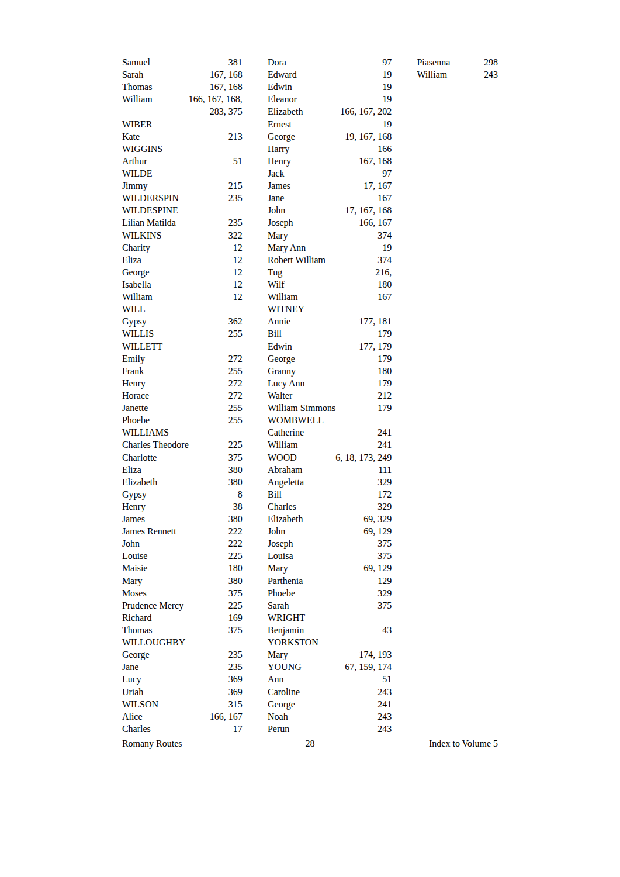| Samuel | 381 |
| Sarah | 167, 168 |
| Thomas | 167, 168 |
| William | 166, 167, 168, |
| | 283, 375 |
| Wiber | |
| Kate | 213 |
| Wiggins | |
| Arthur | 51 |
| Wilde | |
| Jimmy | 215 |
| Wilderspin | 235 |
| Wildespine | |
| Lilian Matilda | 235 |
| Wilkins | 322 |
| Charity | 12 |
| Eliza | 12 |
| George | 12 |
| Isabella | 12 |
| William | 12 |
| Will | |
| Gypsy | 362 |
| Willis | 255 |
| Willett | |
| Emily | 272 |
| Frank | 255 |
| Henry | 272 |
| Horace | 272 |
| Janette | 255 |
| Phoebe | 255 |
| Williams | |
| Charles Theodore | 225 |
| Charlotte | 375 |
| Eliza | 380 |
| Elizabeth | 380 |
| Gypsy | 8 |
| Henry | 38 |
| James | 380 |
| James Rennett | 222 |
| John | 222 |
| Louise | 225 |
| Maisie | 180 |
| Mary | 380 |
| Moses | 375 |
| Prudence Mercy | 225 |
| Richard | 169 |
| Thomas | 375 |
| Willoughby | |
| George | 235 |
| Jane | 235 |
| Lucy | 369 |
| Uriah | 369 |
| Wilson | 315 |
| Alice | 166, 167 |
| Charles | 17 |
| Dora | 97 |
| Edward | 19 |
| Edwin | 19 |
| Eleanor | 19 |
| Elizabeth | 166, 167, 202 |
| Ernest | 19 |
| George | 19, 167, 168 |
| Harry | 166 |
| Henry | 167, 168 |
| Jack | 97 |
| James | 17, 167 |
| Jane | 167 |
| John | 17, 167, 168 |
| Joseph | 166, 167 |
| Mary | 374 |
| Mary Ann | 19 |
| Robert William | 374 |
| Tug | 216, |
| Wilf | 180 |
| William | 167 |
| Witney | |
| Annie | 177, 181 |
| Bill | 179 |
| Edwin | 177, 179 |
| George | 179 |
| Granny | 180 |
| Lucy Ann | 179 |
| Walter | 212 |
| William Simmons | 179 |
| Wombwell | |
| Catherine | 241 |
| William | 241 |
| Wood | 6, 18, 173, 249 |
| Abraham | 111 |
| Angeletta | 329 |
| Bill | 172 |
| Charles | 329 |
| Elizabeth | 69, 329 |
| John | 69, 129 |
| Joseph | 375 |
| Louisa | 375 |
| Mary | 69, 129 |
| Parthenia | 129 |
| Phoebe | 329 |
| Sarah | 375 |
| Wright | |
| Benjamin | 43 |
| Yorkston | |
| Mary | 174, 193 |
| Young | 67, 159, 174 |
| Ann | 51 |
| Caroline | 243 |
| George | 241 |
| Noah | 243 |
| Perun | 243 |
| Piasenna | 298 |
| William | 243 |
Romany Routes
28
Index to Volume 5